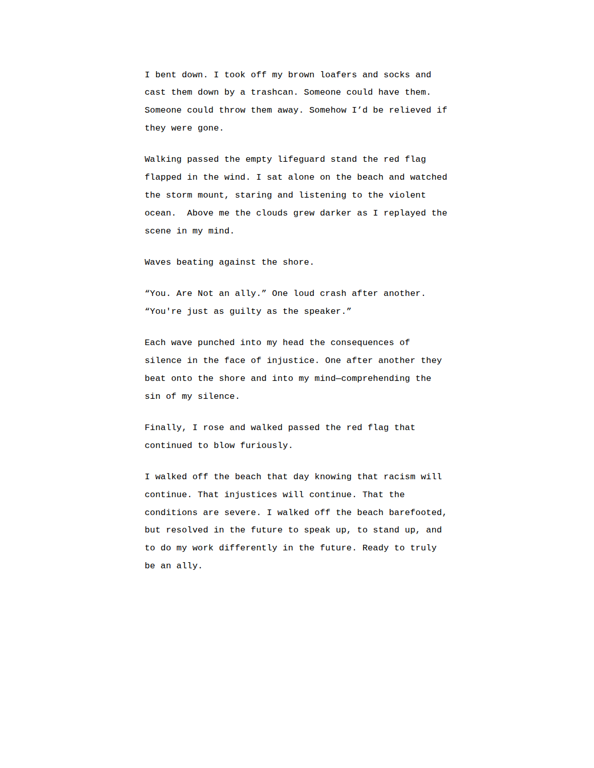I bent down. I took off my brown loafers and socks and cast them down by a trashcan. Someone could have them. Someone could throw them away. Somehow I’d be relieved if they were gone.
Walking passed the empty lifeguard stand the red flag flapped in the wind. I sat alone on the beach and watched the storm mount, staring and listening to the violent ocean. Above me the clouds grew darker as I replayed the scene in my mind.
Waves beating against the shore.
“You. Are Not an ally.” One loud crash after another. “You're just as guilty as the speaker.”
Each wave punched into my head the consequences of silence in the face of injustice. One after another they beat onto the shore and into my mind—comprehending the sin of my silence.
Finally, I rose and walked passed the red flag that continued to blow furiously.
I walked off the beach that day knowing that racism will continue. That injustices will continue. That the conditions are severe. I walked off the beach barefooted, but resolved in the future to speak up, to stand up, and to do my work differently in the future. Ready to truly be an ally.